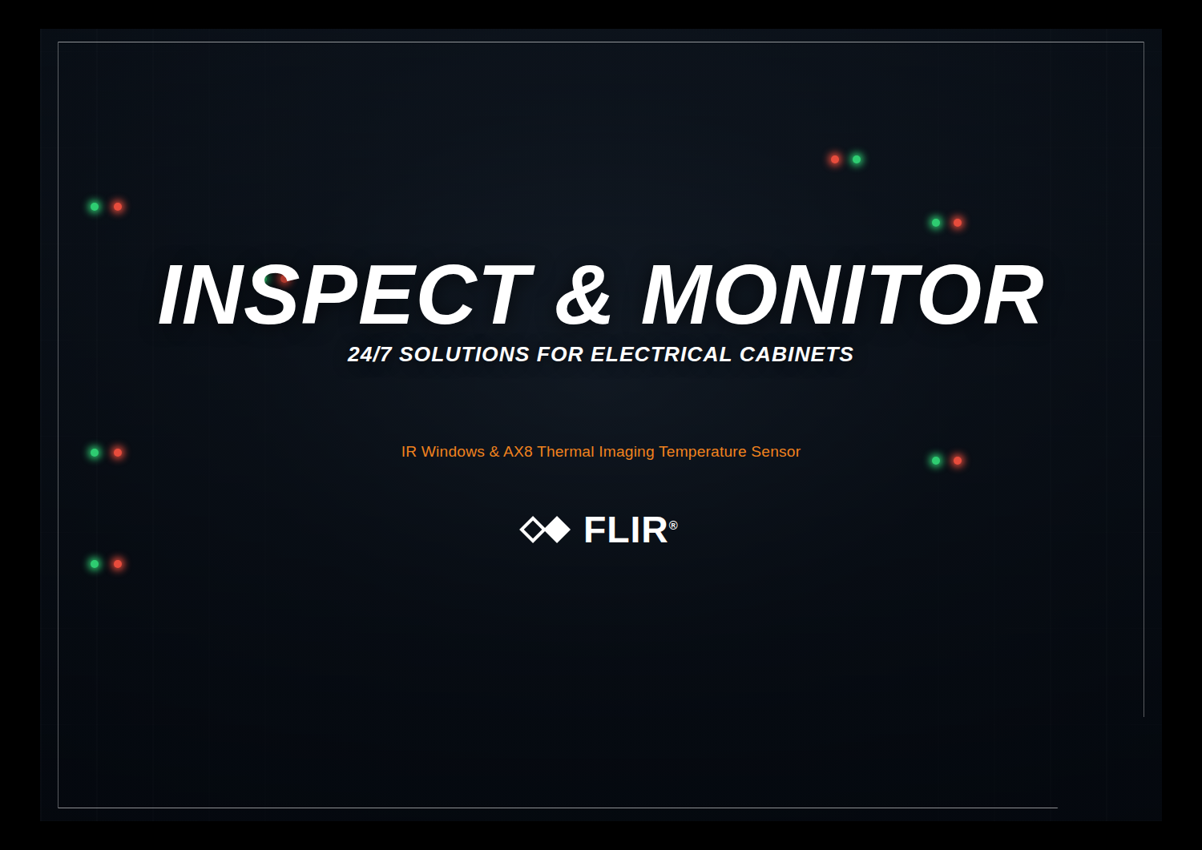Inspect & Monitor
24/7 Solutions for Electrical Cabinets
IR Windows & AX8 Thermal Imaging Temperature Sensor
FLIR®